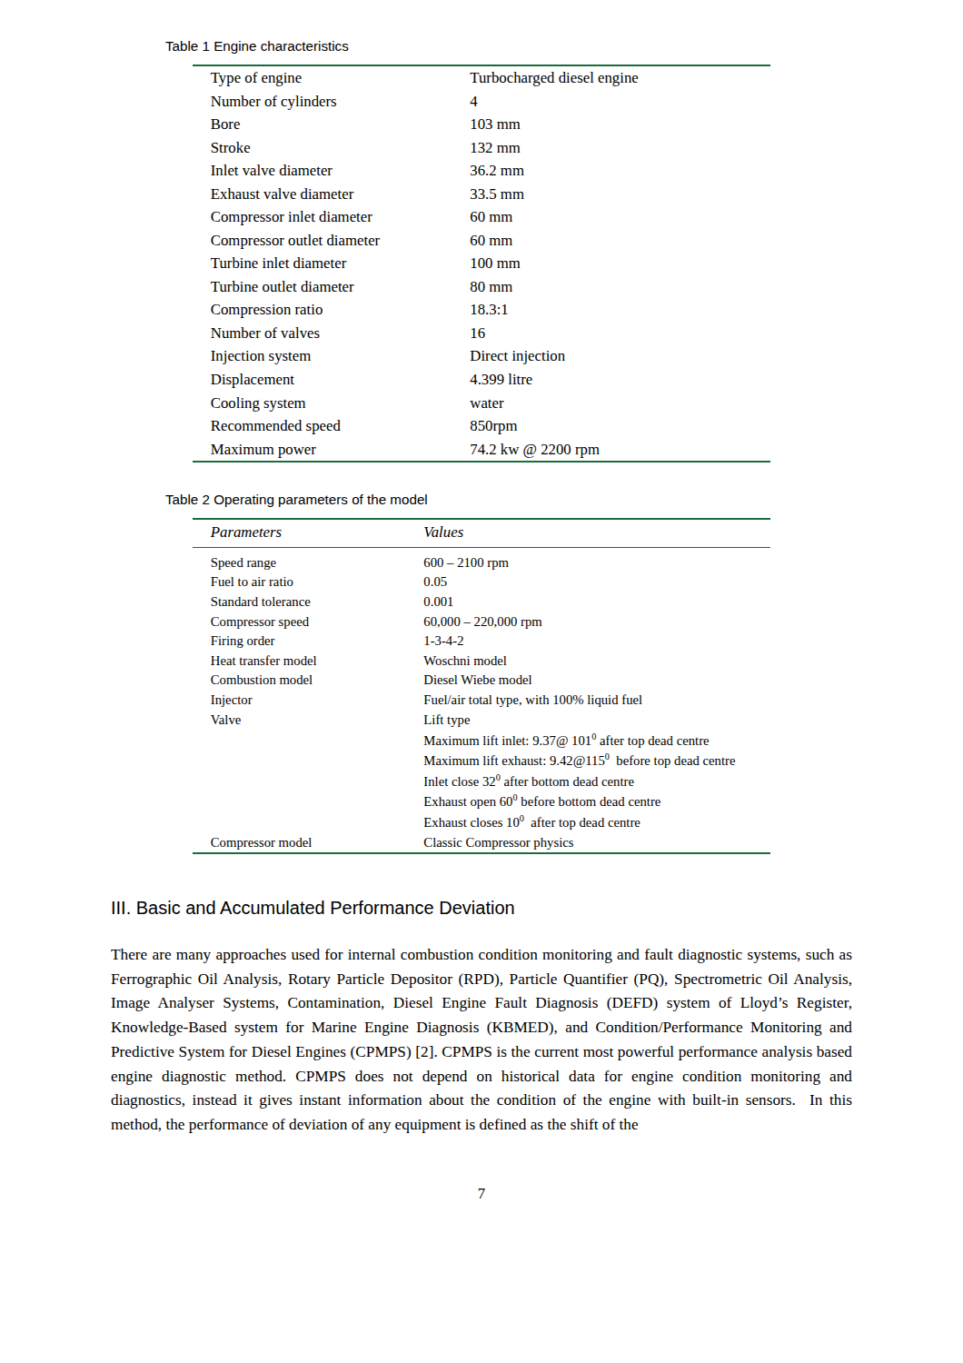Table 1 Engine characteristics
| Type of engine | Turbocharged diesel engine |
| Number of cylinders | 4 |
| Bore | 103 mm |
| Stroke | 132 mm |
| Inlet valve diameter | 36.2 mm |
| Exhaust valve diameter | 33.5 mm |
| Compressor inlet diameter | 60 mm |
| Compressor outlet diameter | 60 mm |
| Turbine inlet diameter | 100 mm |
| Turbine outlet diameter | 80 mm |
| Compression ratio | 18.3:1 |
| Number of valves | 16 |
| Injection system | Direct injection |
| Displacement | 4.399 litre |
| Cooling system | water |
| Recommended speed | 850rpm |
| Maximum power | 74.2 kw @ 2200 rpm |
Table 2 Operating parameters of the model
| Parameters | Values |
| --- | --- |
| Speed range | 600 – 2100 rpm |
| Fuel to air ratio | 0.05 |
| Standard tolerance | 0.001 |
| Compressor speed | 60,000 – 220,000 rpm |
| Firing order | 1-3-4-2 |
| Heat transfer model | Woschni model |
| Combustion model | Diesel Wiebe model |
| Injector | Fuel/air total type, with 100% liquid fuel |
| Valve | Lift type Maximum lift inlet: 9.37@ 101 0 after top dead centre Maximum lift exhaust: 9.42@115 0 before top dead centre Inlet close 32 0 after bottom dead centre Exhaust open 60 0 before bottom dead centre Exhaust closes 10 0 after top dead centre |
| Compressor model | Classic Compressor physics |
III. Basic and Accumulated Performance Deviation
There are many approaches used for internal combustion condition monitoring and fault diagnostic systems, such as Ferrographic Oil Analysis, Rotary Particle Depositor (RPD), Particle Quantifier (PQ), Spectrometric Oil Analysis, Image Analyser Systems, Contamination, Diesel Engine Fault Diagnosis (DEFD) system of Lloyd’s Register, Knowledge-Based system for Marine Engine Diagnosis (KBMED), and Condition/Performance Monitoring and Predictive System for Diesel Engines (CPMPS) [2]. CPMPS is the current most powerful performance analysis based engine diagnostic method. CPMPS does not depend on historical data for engine condition monitoring and diagnostics, instead it gives instant information about the condition of the engine with built-in sensors. In this method, the performance of deviation of any equipment is defined as the shift of the
7